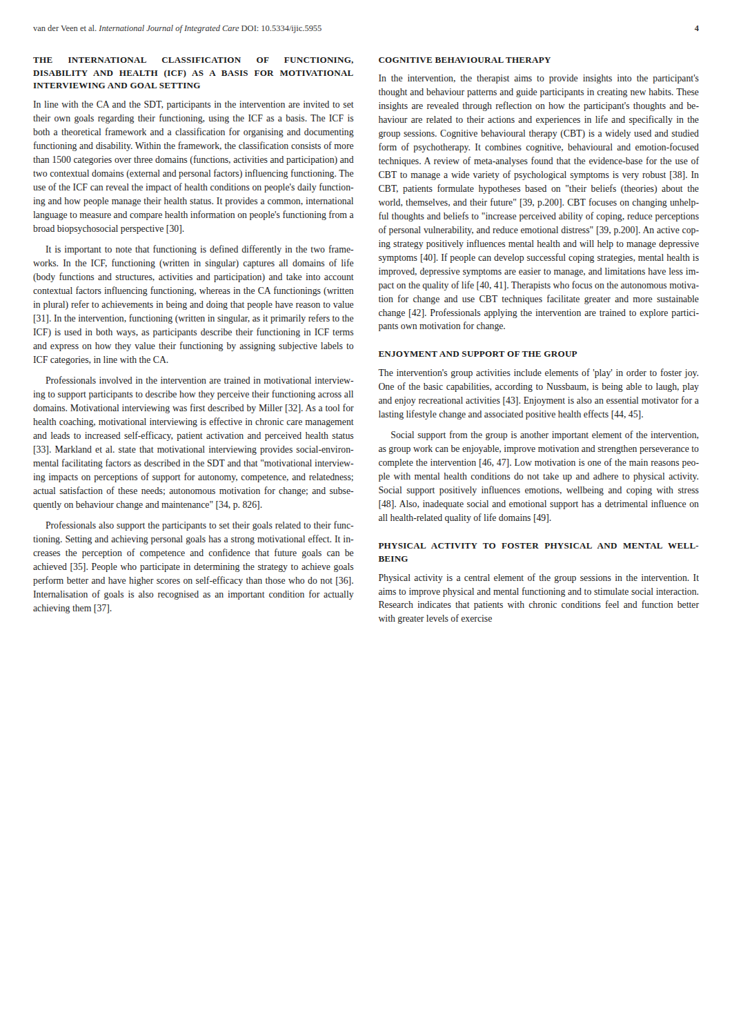van der Veen et al. International Journal of Integrated Care DOI: 10.5334/ijic.5955 4
The International Classification of Functioning, Disability and Health (ICF) as a basis for motivational interviewing and goal setting
In line with the CA and the SDT, participants in the intervention are invited to set their own goals regarding their functioning, using the ICF as a basis. The ICF is both a theoretical framework and a classification for organising and documenting functioning and disability. Within the framework, the classification consists of more than 1500 categories over three domains (functions, activities and participation) and two contextual domains (external and personal factors) influencing functioning. The use of the ICF can reveal the impact of health conditions on people's daily functioning and how people manage their health status. It provides a common, international language to measure and compare health information on people's functioning from a broad biopsychosocial perspective [30].
It is important to note that functioning is defined differently in the two frameworks. In the ICF, functioning (written in singular) captures all domains of life (body functions and structures, activities and participation) and take into account contextual factors influencing functioning, whereas in the CA functionings (written in plural) refer to achievements in being and doing that people have reason to value [31]. In the intervention, functioning (written in singular, as it primarily refers to the ICF) is used in both ways, as participants describe their functioning in ICF terms and express on how they value their functioning by assigning subjective labels to ICF categories, in line with the CA.
Professionals involved in the intervention are trained in motivational interviewing to support participants to describe how they perceive their functioning across all domains. Motivational interviewing was first described by Miller [32]. As a tool for health coaching, motivational interviewing is effective in chronic care management and leads to increased self-efficacy, patient activation and perceived health status [33]. Markland et al. state that motivational interviewing provides social-environmental facilitating factors as described in the SDT and that "motivational interviewing impacts on perceptions of support for autonomy, competence, and relatedness; actual satisfaction of these needs; autonomous motivation for change; and subsequently on behaviour change and maintenance" [34, p. 826].
Professionals also support the participants to set their goals related to their functioning. Setting and achieving personal goals has a strong motivational effect. It increases the perception of competence and confidence that future goals can be achieved [35]. People who participate in determining the strategy to achieve goals perform better and have higher scores on self-efficacy than those who do not [36]. Internalisation of goals is also recognised as an important condition for actually achieving them [37].
Cognitive behavioural therapy
In the intervention, the therapist aims to provide insights into the participant's thought and behaviour patterns and guide participants in creating new habits. These insights are revealed through reflection on how the participant's thoughts and behaviour are related to their actions and experiences in life and specifically in the group sessions. Cognitive behavioural therapy (CBT) is a widely used and studied form of psychotherapy. It combines cognitive, behavioural and emotion-focused techniques. A review of meta-analyses found that the evidence-base for the use of CBT to manage a wide variety of psychological symptoms is very robust [38]. In CBT, patients formulate hypotheses based on "their beliefs (theories) about the world, themselves, and their future" [39, p.200]. CBT focuses on changing unhelpful thoughts and beliefs to "increase perceived ability of coping, reduce perceptions of personal vulnerability, and reduce emotional distress" [39, p.200]. An active coping strategy positively influences mental health and will help to manage depressive symptoms [40]. If people can develop successful coping strategies, mental health is improved, depressive symptoms are easier to manage, and limitations have less impact on the quality of life [40, 41]. Therapists who focus on the autonomous motivation for change and use CBT techniques facilitate greater and more sustainable change [42]. Professionals applying the intervention are trained to explore participants own motivation for change.
Enjoyment and support of the group
The intervention's group activities include elements of 'play' in order to foster joy. One of the basic capabilities, according to Nussbaum, is being able to laugh, play and enjoy recreational activities [43]. Enjoyment is also an essential motivator for a lasting lifestyle change and associated positive health effects [44, 45].
Social support from the group is another important element of the intervention, as group work can be enjoyable, improve motivation and strengthen perseverance to complete the intervention [46, 47]. Low motivation is one of the main reasons people with mental health conditions do not take up and adhere to physical activity. Social support positively influences emotions, wellbeing and coping with stress [48]. Also, inadequate social and emotional support has a detrimental influence on all health-related quality of life domains [49].
Physical activity to foster physical and mental well-being
Physical activity is a central element of the group sessions in the intervention. It aims to improve physical and mental functioning and to stimulate social interaction. Research indicates that patients with chronic conditions feel and function better with greater levels of exercise